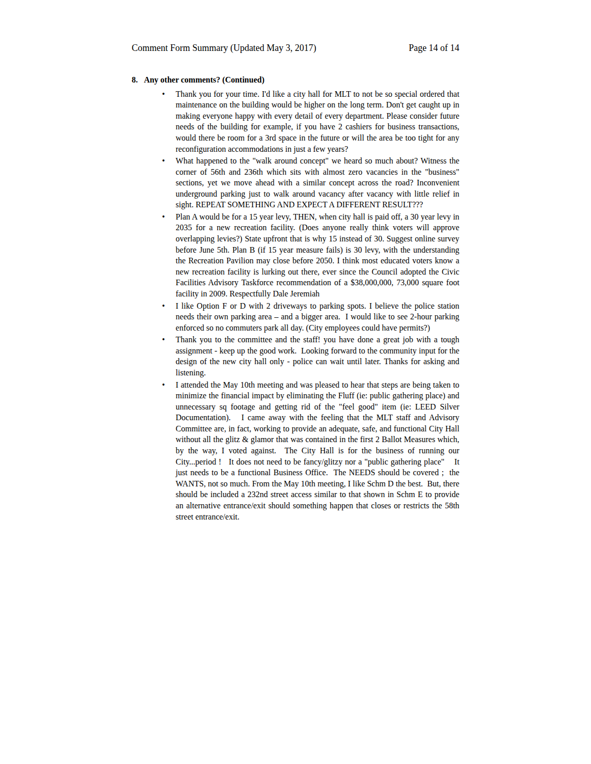Comment Form Summary (Updated May 3, 2017)
Page 14 of 14
8. Any other comments? (Continued)
Thank you for your time. I'd like a city hall for MLT to not be so special ordered that maintenance on the building would be higher on the long term. Don't get caught up in making everyone happy with every detail of every department. Please consider future needs of the building for example, if you have 2 cashiers for business transactions, would there be room for a 3rd space in the future or will the area be too tight for any reconfiguration accommodations in just a few years?
What happened to the "walk around concept" we heard so much about? Witness the corner of 56th and 236th which sits with almost zero vacancies in the "business" sections, yet we move ahead with a similar concept across the road? Inconvenient underground parking just to walk around vacancy after vacancy with little relief in sight. REPEAT SOMETHING AND EXPECT A DIFFERENT RESULT???
Plan A would be for a 15 year levy, THEN, when city hall is paid off, a 30 year levy in 2035 for a new recreation facility. (Does anyone really think voters will approve overlapping levies?) State upfront that is why 15 instead of 30. Suggest online survey before June 5th. Plan B (if 15 year measure fails) is 30 levy, with the understanding the Recreation Pavilion may close before 2050. I think most educated voters know a new recreation facility is lurking out there, ever since the Council adopted the Civic Facilities Advisory Taskforce recommendation of a $38,000,000, 73,000 square foot facility in 2009. Respectfully Dale Jeremiah
I like Option F or D with 2 driveways to parking spots. I believe the police station needs their own parking area – and a bigger area. I would like to see 2-hour parking enforced so no commuters park all day. (City employees could have permits?)
Thank you to the committee and the staff! you have done a great job with a tough assignment - keep up the good work. Looking forward to the community input for the design of the new city hall only - police can wait until later. Thanks for asking and listening.
I attended the May 10th meeting and was pleased to hear that steps are being taken to minimize the financial impact by eliminating the Fluff (ie: public gathering place) and unnecessary sq footage and getting rid of the "feel good" item (ie: LEED Silver Documentation). I came away with the feeling that the MLT staff and Advisory Committee are, in fact, working to provide an adequate, safe, and functional City Hall without all the glitz & glamor that was contained in the first 2 Ballot Measures which, by the way, I voted against. The City Hall is for the business of running our City...period ! It does not need to be fancy/glitzy nor a "public gathering place" It just needs to be a functional Business Office. The NEEDS should be covered ; the WANTS, not so much. From the May 10th meeting, I like Schm D the best. But, there should be included a 232nd street access similar to that shown in Schm E to provide an alternative entrance/exit should something happen that closes or restricts the 58th street entrance/exit.